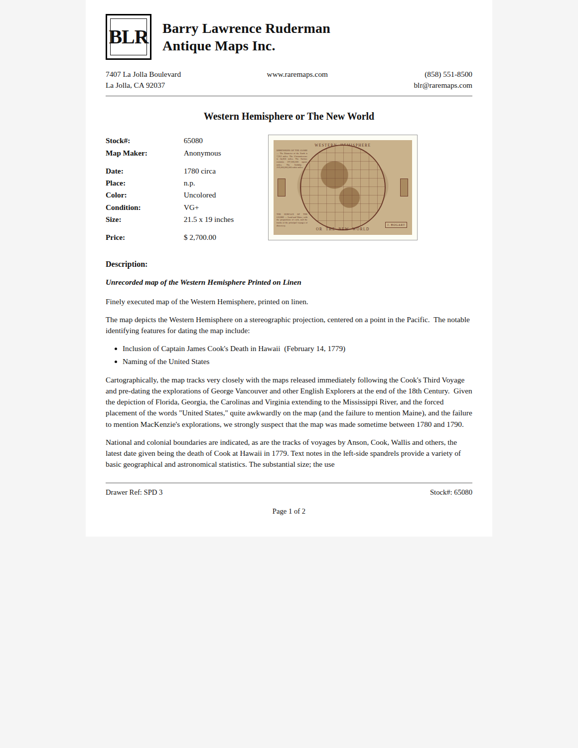BLR
Barry Lawrence Ruderman
Antique Maps Inc.
7407 La Jolla Boulevard
La Jolla, CA 92037
www.raremaps.com
(858) 551-8500
blr@raremaps.com
Western Hemisphere or The New World
| Stock#: | 65080 |
| Map Maker: | Anonymous |
| Date: | 1780 circa |
| Place: | n.p. |
| Color: | Uncolored |
| Condition: | VG+ |
| Size: | 21.5 x 19 inches |
| Price: | $ 2,700.00 |
WESTERN HEMISPHERE
DIMENSIONS OF THE GLOBE — The Diameter of the Earth is 7,912 miles. The Circumference is 24,856 miles. The Surface contains 197,000,000 square miles. The Solidity is 259,000,000,000 cubic miles.
THE SURFACE OF THE GLOBE — Land and Water, with the proportions of each, and the tracks of the principal voyages of discovery.
J. BOGART
OR THE NEW WORLD
Description:
Unrecorded map of the Western Hemisphere Printed on Linen
Finely executed map of the Western Hemisphere, printed on linen.
The map depicts the Western Hemisphere on a stereographic projection, centered on a point in the Pacific. The notable identifying features for dating the map include:
Inclusion of Captain James Cook's Death in Hawaii (February 14, 1779)
Naming of the United States
Cartographically, the map tracks very closely with the maps released immediately following the Cook's Third Voyage and pre-dating the explorations of George Vancouver and other English Explorers at the end of the 18th Century. Given the depiction of Florida, Georgia, the Carolinas and Virginia extending to the Mississippi River, and the forced placement of the words "United States," quite awkwardly on the map (and the failure to mention Maine), and the failure to mention MacKenzie's explorations, we strongly suspect that the map was made sometime between 1780 and 1790.
National and colonial boundaries are indicated, as are the tracks of voyages by Anson, Cook, Wallis and others, the latest date given being the death of Cook at Hawaii in 1779. Text notes in the left-side spandrels provide a variety of basic geographical and astronomical statistics. The substantial size; the use
Drawer Ref: SPD 3
Stock#: 65080
Page 1 of 2